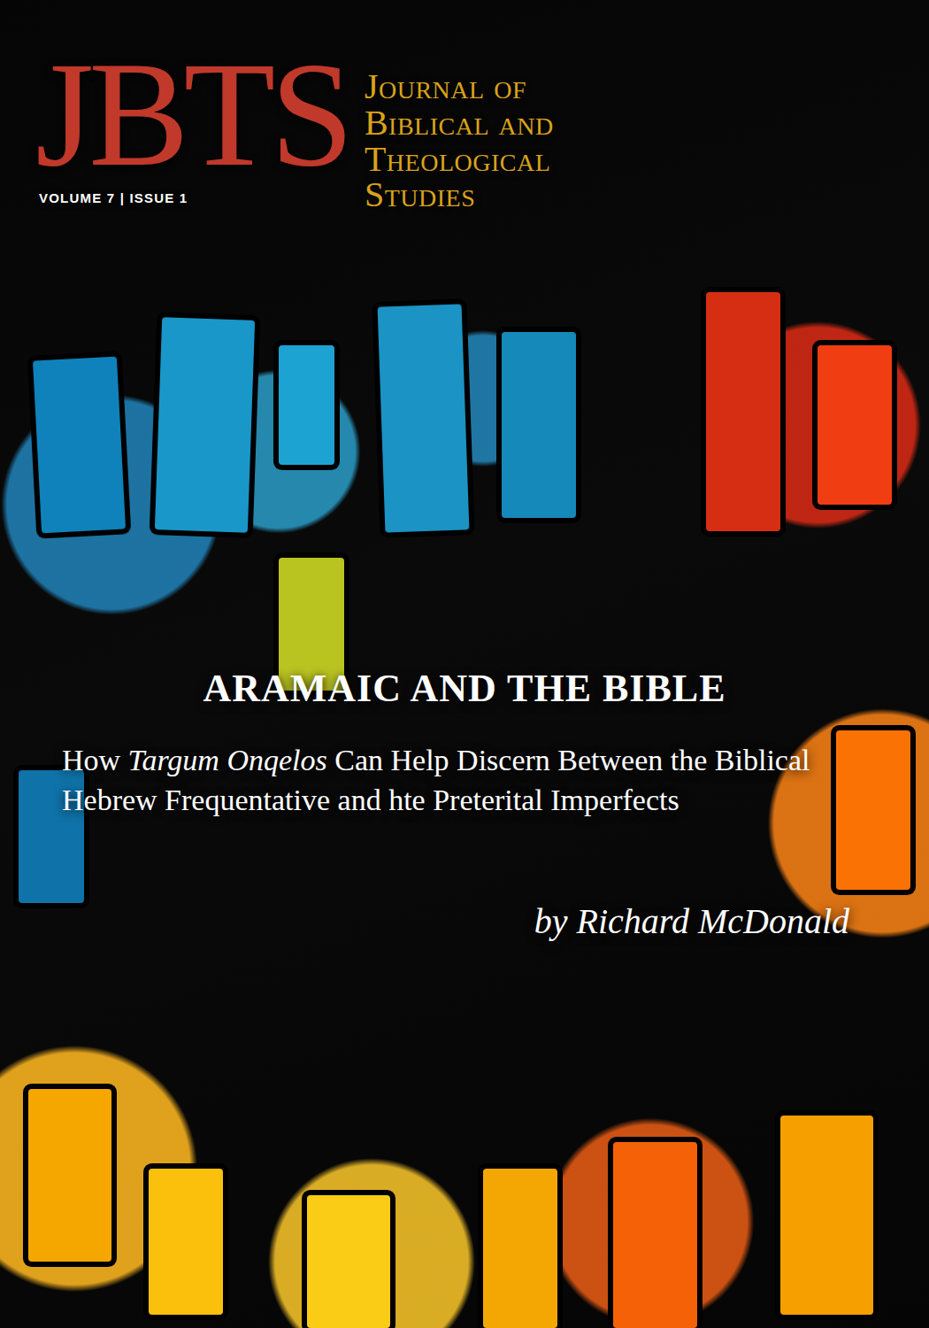JBTS
Journal of
Biblical and
Theological
Studies
VOLUME 7 | ISSUE 1
ARAMAIC AND THE BIBLE
How Targum Onqelos Can Help Discern Between the Biblical Hebrew Frequentative and hte Preterital Imperfects
by Richard McDonald